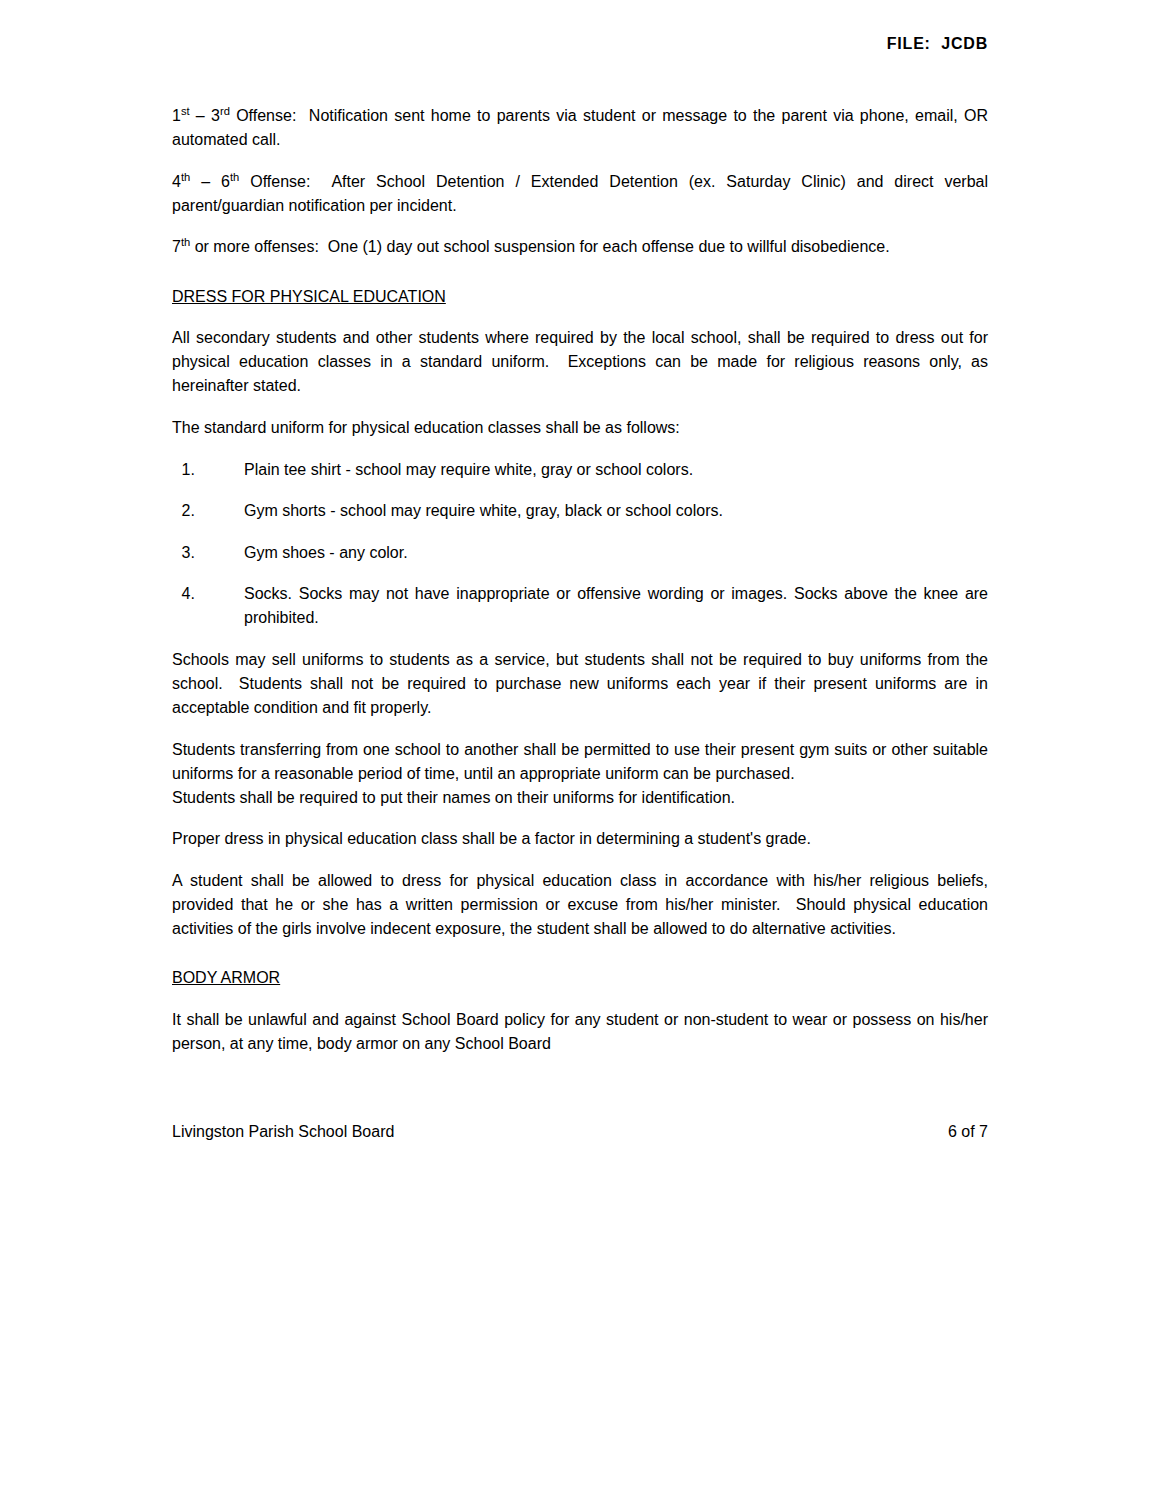FILE: JCDB
1st – 3rd Offense: Notification sent home to parents via student or message to the parent via phone, email, OR automated call.
4th – 6th Offense: After School Detention / Extended Detention (ex. Saturday Clinic) and direct verbal parent/guardian notification per incident.
7th or more offenses: One (1) day out school suspension for each offense due to willful disobedience.
Dress for Physical Education
All secondary students and other students where required by the local school, shall be required to dress out for physical education classes in a standard uniform. Exceptions can be made for religious reasons only, as hereinafter stated.
The standard uniform for physical education classes shall be as follows:
1. Plain tee shirt - school may require white, gray or school colors.
2. Gym shorts - school may require white, gray, black or school colors.
3. Gym shoes - any color.
4. Socks. Socks may not have inappropriate or offensive wording or images. Socks above the knee are prohibited.
Schools may sell uniforms to students as a service, but students shall not be required to buy uniforms from the school. Students shall not be required to purchase new uniforms each year if their present uniforms are in acceptable condition and fit properly.
Students transferring from one school to another shall be permitted to use their present gym suits or other suitable uniforms for a reasonable period of time, until an appropriate uniform can be purchased.
Students shall be required to put their names on their uniforms for identification.
Proper dress in physical education class shall be a factor in determining a student's grade.
A student shall be allowed to dress for physical education class in accordance with his/her religious beliefs, provided that he or she has a written permission or excuse from his/her minister. Should physical education activities of the girls involve indecent exposure, the student shall be allowed to do alternative activities.
Body Armor
It shall be unlawful and against School Board policy for any student or non-student to wear or possess on his/her person, at any time, body armor on any School Board
Livingston Parish School Board 6 of 7